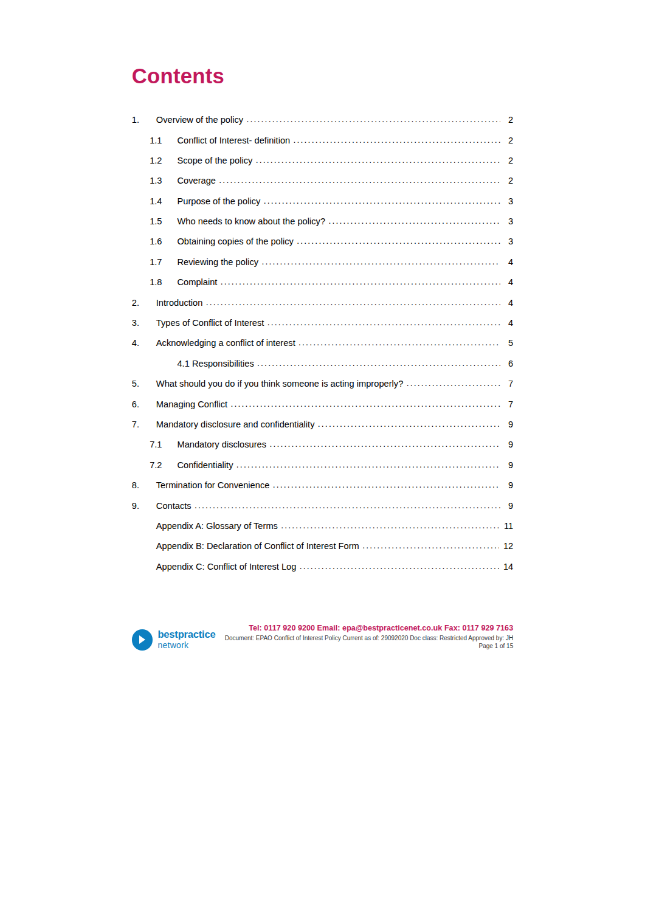Contents
1. Overview of the policy .................................................................................................................. 2
1.1 Conflict of Interest- definition ..................................................................................................... 2
1.2 Scope of the policy ................................................................................................................. 2
1.3 Coverage ............................................................................................................................. 2
1.4 Purpose of the policy ............................................................................................................. 3
1.5 Who needs to know about the policy? ....................................................................................... 3
1.6 Obtaining copies of the policy ..................................................................................................... 3
1.7 Reviewing the policy ............................................................................................................. 4
1.8 Complaint ........................................................................................................................... 4
2. Introduction ............................................................................................................................. 4
3. Types of Conflict of Interest ......................................................................................................... 4
4. Acknowledging a conflict of interest ............................................................................................. 5
4.1 Responsibilities ................................................................................................................. 6
5. What should you do if you think someone is acting improperly? ....................................................... 7
6. Managing Conflict ..................................................................................................................... 7
7. Mandatory disclosure and confidentiality ....................................................................................... 9
7.1 Mandatory disclosures ......................................................................................................... 9
7.2 Confidentiality ..................................................................................................................... 9
8. Termination for Convenience ....................................................................................................... 9
9. Contacts ..................................................................................................................................... 9
Appendix A: Glossary of Terms ............................................................................................................. 11
Appendix B: Declaration of Conflict of Interest Form ............................................................................... 12
Appendix C: Conflict of Interest Log ....................................................................................................... 14
bestpractice
network
Tel: 0117 920 9200 Email: epa@bestpracticenet.co.uk Fax: 0117 929 7163
Document: EPAO Conflict of Interest Policy Current as of: 29092020 Doc class: Restricted Approved by: JH
Page 1 of 15